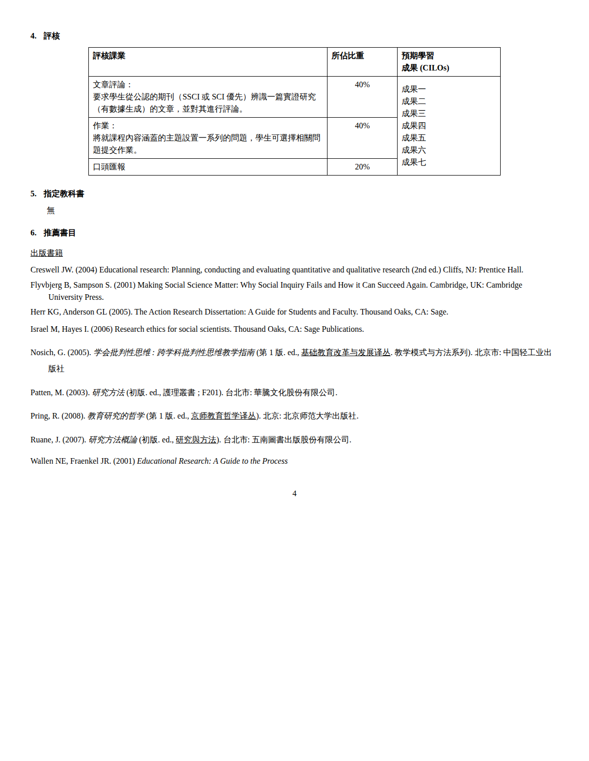4. 評核
| 評核課業 | 所佔比重 | 預期學習 成果 (CILOs) |
| --- | --- | --- |
| 文章評論： 要求學生從公認的期刊（SSCI 或 SCI 優先）辨識一篇實證研究（有數據生成）的文章，並對其進行評論。 | 40% | 成果一 成果二 成果三 成果四 成果五 成果六 成果七 |
| 作業： 將就課程內容涵蓋的主題設置一系列的問題，學生可選擇相關問題提交作業。 | 40% |
| 口頭匯報 | 20% |
5. 指定教科書
無
6. 推薦書目
出版書籍
Creswell JW. (2004) Educational research: Planning, conducting and evaluating quantitative and qualitative research (2nd ed.) Cliffs, NJ: Prentice Hall.
Flyvbjerg B, Sampson S. (2001) Making Social Science Matter: Why Social Inquiry Fails and How it Can Succeed Again. Cambridge, UK: Cambridge University Press.
Herr KG, Anderson GL (2005). The Action Research Dissertation: A Guide for Students and Faculty. Thousand Oaks, CA: Sage.
Israel M, Hayes I. (2006) Research ethics for social scientists. Thousand Oaks, CA: Sage Publications.
Nosich, G. (2005). 学会批判性思维 : 跨学科批判性思维教学指南 (第 1 版. ed., 基础教育改革与发展译丛. 教学模式与方法系列). 北京市: 中国轻工业出版社
Patten, M. (2003). 研究方法 (初版. ed., 護理叢書 ; F201). 台北市: 華騰文化股份有限公司.
Pring, R. (2008). 教育研究的哲学 (第 1 版. ed., 京师教育哲学译丛). 北京: 北京师范大学出版社.
Ruane, J. (2007). 研究方法概論 (初版. ed., 研究與方法). 台北市: 五南圖書出版股份有限公司.
Wallen NE, Fraenkel JR. (2001) Educational Research: A Guide to the Process
4